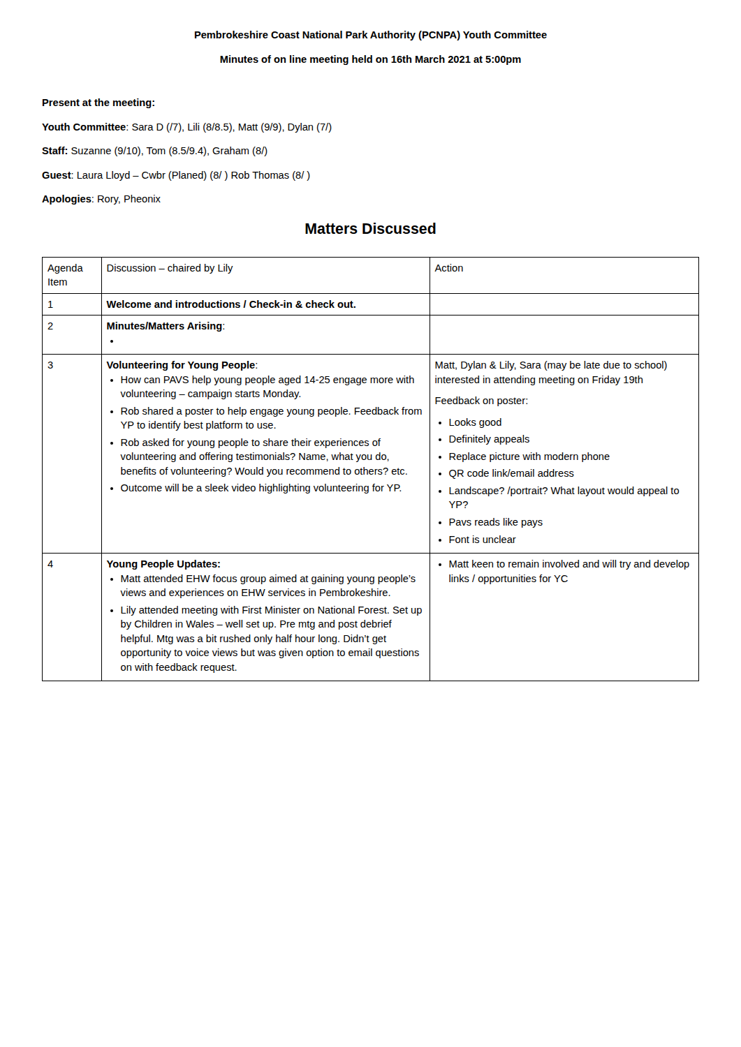Pembrokeshire Coast National Park Authority (PCNPA) Youth Committee
Minutes of on line meeting held on 16th March 2021 at 5:00pm
Present at the meeting:
Youth Committee: Sara D (/7), Lili (8/8.5), Matt (9/9), Dylan (7/)
Staff: Suzanne (9/10), Tom (8.5/9.4), Graham (8/)
Guest: Laura Lloyd – Cwbr (Planed) (8/ ) Rob Thomas (8/ )
Apologies: Rory, Pheonix
Matters Discussed
| Agenda Item | Discussion – chaired by Lily | Action |
| --- | --- | --- |
| 1 | Welcome and introductions / Check-in & check out. | |
| 2 | Minutes/Matters Arising : | |
| 3 | Volunteering for Young People : How can PAVS help young people aged 14-25 engage more with volunteering – campaign starts Monday. Rob shared a poster to help engage young people. Feedback from YP to identify best platform to use. Rob asked for young people to share their experiences of volunteering and offering testimonials? Name, what you do, benefits of volunteering? Would you recommend to others? etc. Outcome will be a sleek video highlighting volunteering for YP. | Matt, Dylan & Lily, Sara (may be late due to school) interested in attending meeting on Friday 19th Feedback on poster: Looks good Definitely appeals Replace picture with modern phone QR code link/email address Landscape? /portrait? What layout would appeal to YP? Pavs reads like pays Font is unclear |
| 4 | Young People Updates: Matt attended EHW focus group aimed at gaining young people’s views and experiences on EHW services in Pembrokeshire. Lily attended meeting with First Minister on National Forest. Set up by Children in Wales – well set up. Pre mtg and post debrief helpful. Mtg was a bit rushed only half hour long. Didn’t get opportunity to voice views but was given option to email questions on with feedback request. | Matt keen to remain involved and will try and develop links / opportunities for YC |